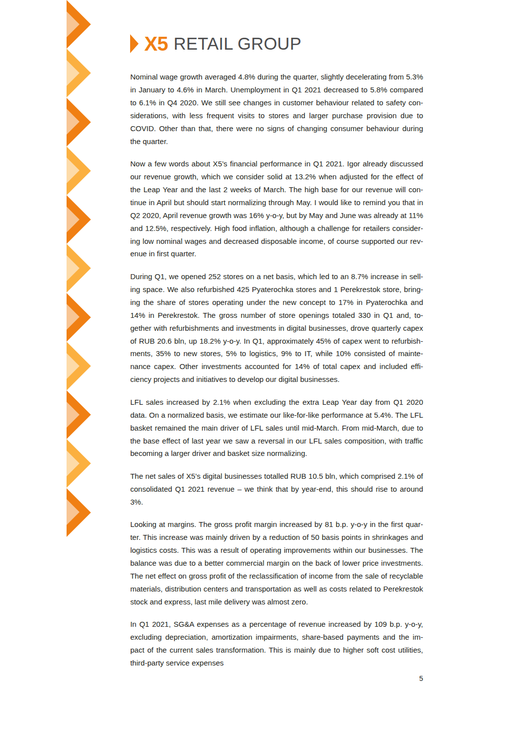X5 RETAIL GROUP
Nominal wage growth averaged 4.8% during the quarter, slightly decelerating from 5.3% in January to 4.6% in March. Unemployment in Q1 2021 decreased to 5.8% compared to 6.1% in Q4 2020. We still see changes in customer behaviour related to safety considerations, with less frequent visits to stores and larger purchase provision due to COVID. Other than that, there were no signs of changing consumer behaviour during the quarter.
Now a few words about X5’s financial performance in Q1 2021. Igor already discussed our revenue growth, which we consider solid at 13.2% when adjusted for the effect of the Leap Year and the last 2 weeks of March. The high base for our revenue will continue in April but should start normalizing through May. I would like to remind you that in Q2 2020, April revenue growth was 16% y-o-y, but by May and June was already at 11% and 12.5%, respectively. High food inflation, although a challenge for retailers considering low nominal wages and decreased disposable income, of course supported our revenue in first quarter.
During Q1, we opened 252 stores on a net basis, which led to an 8.7% increase in selling space. We also refurbished 425 Pyaterochka stores and 1 Perekrestok store, bringing the share of stores operating under the new concept to 17% in Pyaterochka and 14% in Perekrestok. The gross number of store openings totaled 330 in Q1 and, together with refurbishments and investments in digital businesses, drove quarterly capex of RUB 20.6 bln, up 18.2% y-o-y. In Q1, approximately 45% of capex went to refurbishments, 35% to new stores, 5% to logistics, 9% to IT, while 10% consisted of maintenance capex. Other investments accounted for 14% of total capex and included efficiency projects and initiatives to develop our digital businesses.
LFL sales increased by 2.1% when excluding the extra Leap Year day from Q1 2020 data. On a normalized basis, we estimate our like-for-like performance at 5.4%. The LFL basket remained the main driver of LFL sales until mid-March. From mid-March, due to the base effect of last year we saw a reversal in our LFL sales composition, with traffic becoming a larger driver and basket size normalizing.
The net sales of X5’s digital businesses totalled RUB 10.5 bln, which comprised 2.1% of consolidated Q1 2021 revenue – we think that by year-end, this should rise to around 3%.
Looking at margins. The gross profit margin increased by 81 b.p. y-o-y in the first quarter. This increase was mainly driven by a reduction of 50 basis points in shrinkages and logistics costs. This was a result of operating improvements within our businesses. The balance was due to a better commercial margin on the back of lower price investments. The net effect on gross profit of the reclassification of income from the sale of recyclable materials, distribution centers and transportation as well as costs related to Perekrestok stock and express, last mile delivery was almost zero.
In Q1 2021, SG&A expenses as a percentage of revenue increased by 109 b.p. y-o-y, excluding depreciation, amortization impairments, share-based payments and the impact of the current sales transformation. This is mainly due to higher soft cost utilities, third-party service expenses
5